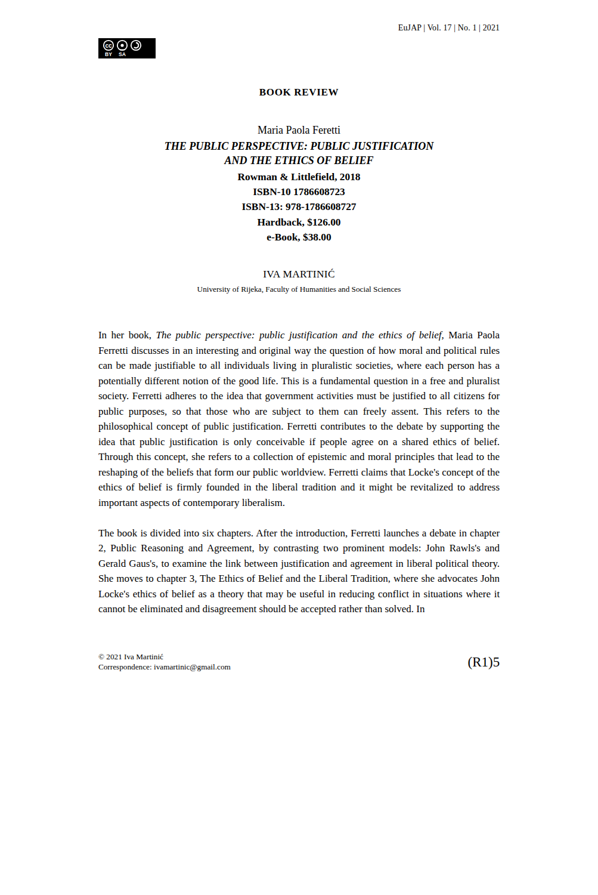EuJAP | Vol. 17 | No. 1 | 2021
cc BY SA
BOOK REVIEW
Maria Paola Feretti
The Public Perspective: Public Justification
and the Ethics of Belief
Rowman & Littlefield, 2018
ISBN-10 1786608723
ISBN-13: 978-1786608727
Hardback, $126.00
e-Book, $38.00
IVA MARTINIĆ
University of Rijeka, Faculty of Humanities and Social Sciences
In her book, The public perspective: public justification and the ethics of belief, Maria Paola Ferretti discusses in an interesting and original way the question of how moral and political rules can be made justifiable to all individuals living in pluralistic societies, where each person has a potentially different notion of the good life. This is a fundamental question in a free and pluralist society. Ferretti adheres to the idea that government activities must be justified to all citizens for public purposes, so that those who are subject to them can freely assent. This refers to the philosophical concept of public justification. Ferretti contributes to the debate by supporting the idea that public justification is only conceivable if people agree on a shared ethics of belief. Through this concept, she refers to a collection of epistemic and moral principles that lead to the reshaping of the beliefs that form our public worldview. Ferretti claims that Locke's concept of the ethics of belief is firmly founded in the liberal tradition and it might be revitalized to address important aspects of contemporary liberalism.
The book is divided into six chapters. After the introduction, Ferretti launches a debate in chapter 2, Public Reasoning and Agreement, by contrasting two prominent models: John Rawls's and Gerald Gaus's, to examine the link between justification and agreement in liberal political theory. She moves to chapter 3, The Ethics of Belief and the Liberal Tradition, where she advocates John Locke's ethics of belief as a theory that may be useful in reducing conflict in situations where it cannot be eliminated and disagreement should be accepted rather than solved. In
© 2021 Iva Martinić
Correspondence: ivamartinic@gmail.com
(R1)5